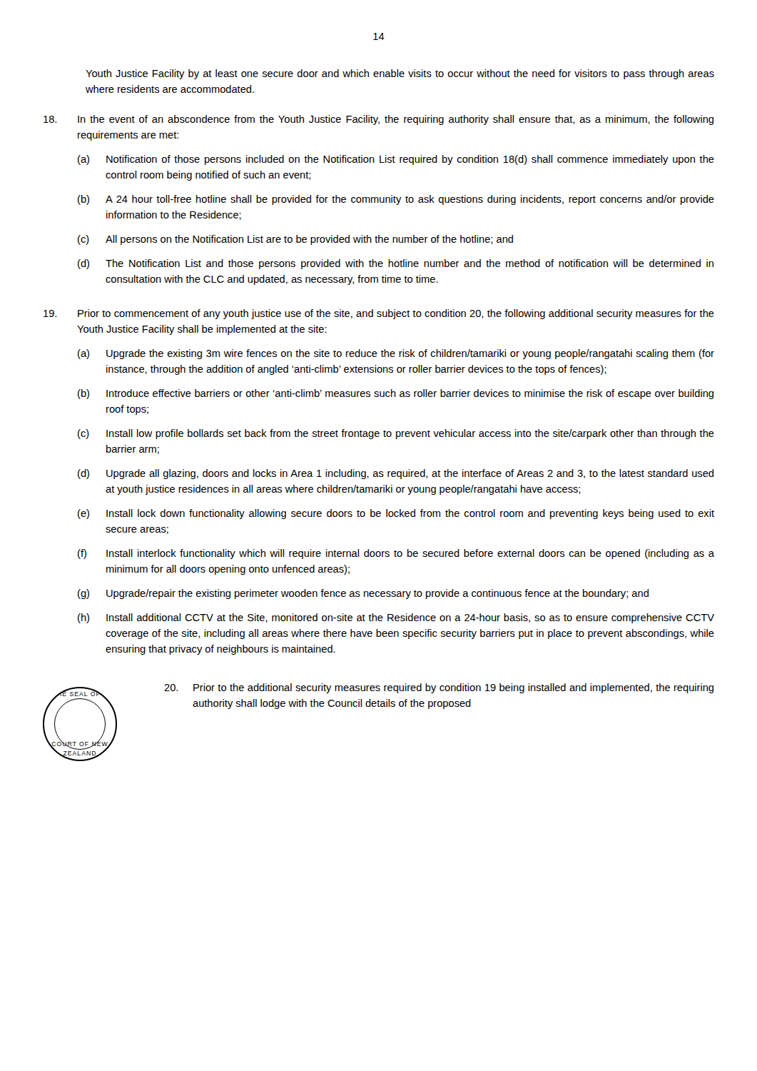14
Youth Justice Facility by at least one secure door and which enable visits to occur without the need for visitors to pass through areas where residents are accommodated.
18.
In the event of an abscondence from the Youth Justice Facility, the requiring authority shall ensure that, as a minimum, the following requirements are met:
(a)
Notification of those persons included on the Notification List required by condition 18(d) shall commence immediately upon the control room being notified of such an event;
(b)
A 24 hour toll-free hotline shall be provided for the community to ask questions during incidents, report concerns and/or provide information to the Residence;
(c)
All persons on the Notification List are to be provided with the number of the hotline; and
(d)
The Notification List and those persons provided with the hotline number and the method of notification will be determined in consultation with the CLC and updated, as necessary, from time to time.
19.
Prior to commencement of any youth justice use of the site, and subject to condition 20, the following additional security measures for the Youth Justice Facility shall be implemented at the site:
(a)
Upgrade the existing 3m wire fences on the site to reduce the risk of children/tamariki or young people/rangatahi scaling them (for instance, through the addition of angled ‘anti-climb’ extensions or roller barrier devices to the tops of fences);
(b)
Introduce effective barriers or other ‘anti-climb’ measures such as roller barrier devices to minimise the risk of escape over building roof tops;
(c)
Install low profile bollards set back from the street frontage to prevent vehicular access into the site/carpark other than through the barrier arm;
(d)
Upgrade all glazing, doors and locks in Area 1 including, as required, at the interface of Areas 2 and 3, to the latest standard used at youth justice residences in all areas where children/tamariki or young people/rangatahi have access;
(e)
Install lock down functionality allowing secure doors to be locked from the control room and preventing keys being used to exit secure areas;
(f)
Install interlock functionality which will require internal doors to be secured before external doors can be opened (including as a minimum for all doors opening onto unfenced areas);
(g)
Upgrade/repair the existing perimeter wooden fence as necessary to provide a continuous fence at the boundary; and
(h)
Install additional CCTV at the Site, monitored on-site at the Residence on a 24-hour basis, so as to ensure comprehensive CCTV coverage of the site, including all areas where there have been specific security barriers put in place to prevent abscondings, while ensuring that privacy of neighbours is maintained.
THE SEAL OF T
COURT OF NEW ZEALAND
20.
Prior to the additional security measures required by condition 19 being installed and implemented, the requiring authority shall lodge with the Council details of the proposed